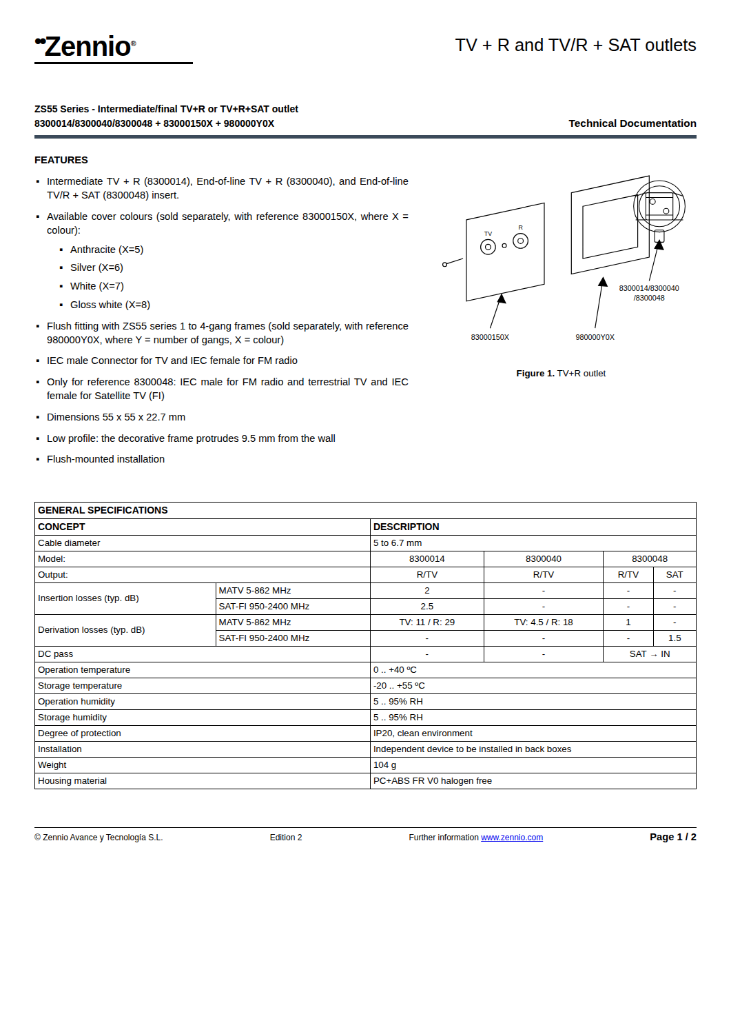••Zennio®
TV + R and TV/R + SAT outlets
ZS55 Series - Intermediate/final TV+R or TV+R+SAT outlet
8300014/8300040/8300048 + 83000150X + 980000Y0X
Technical Documentation
FEATURES
Intermediate TV + R (8300014), End-of-line TV + R (8300040), and End-of-line TV/R + SAT (8300048) insert.
Available cover colours (sold separately, with reference 83000150X, where X = colour):
Anthracite (X=5)
Silver (X=6)
White (X=7)
Gloss white (X=8)
Flush fitting with ZS55 series 1 to 4-gang frames (sold separately, with reference 980000Y0X, where Y = number of gangs, X = colour)
IEC male Connector for TV and IEC female for FM radio
Only for reference 8300048: IEC male for FM radio and terrestrial TV and IEC female for Satellite TV (FI)
Dimensions 55 x 55 x 22.7 mm
Low profile: the decorative frame protrudes 9.5 mm from the wall
Flush-mounted installation
TV R 83000150X 980000Y0X 8300014/8300040 /8300048
Figure 1. TV+R outlet
| GENERAL SPECIFICATIONS |
| CONCEPT | DESCRIPTION |
| Cable diameter | 5 to 6.7 mm |
| Model: | 8300014 | 8300040 | 8300048 |
| Output: | R/TV | R/TV | R/TV | SAT |
| Insertion losses (typ. dB) | MATV 5-862 MHz | 2 | - | - | - |
| SAT-FI 950-2400 MHz | 2.5 | - | - | - |
| Derivation losses (typ. dB) | MATV 5-862 MHz | TV: 11 / R: 29 | TV: 4.5 / R: 18 | 1 | - |
| SAT-FI 950-2400 MHz | - | - | - | 1.5 |
| DC pass | - | - | SAT → IN |
| Operation temperature | 0 .. +40 ºC |
| Storage temperature | -20 .. +55 ºC |
| Operation humidity | 5 .. 95% RH |
| Storage humidity | 5 .. 95% RH |
| Degree of protection | IP20, clean environment |
| Installation | Independent device to be installed in back boxes |
| Weight | 104 g |
| Housing material | PC+ABS FR V0 halogen free |
© Zennio Avance y Tecnología S.L.
Edition 2
Further information www.zennio.com
Page 1 / 2